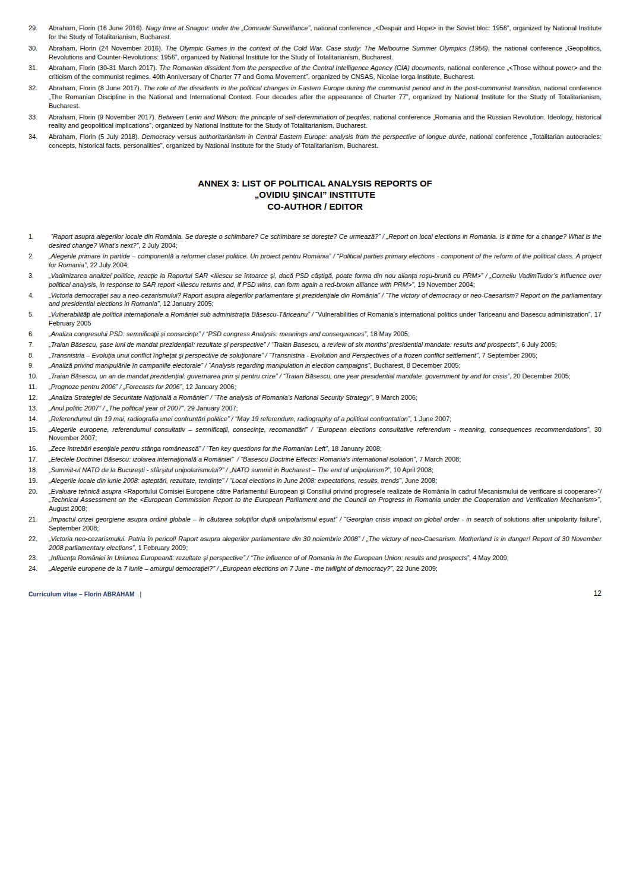29. Abraham, Florin (16 June 2016). Nagy Imre at Snagov: under the „Comrade Surveillance”, national conference „<Despair and Hope> in the Soviet bloc: 1956”, organized by National Institute for the Study of Totalitarianism, Bucharest.
30. Abraham, Florin (24 November 2016). The Olympic Games in the context of the Cold War. Case study: The Melbourne Summer Olympics (1956), the national conference „Geopolitics, Revolutions and Counter-Revolutions: 1956”, organized by National Institute for the Study of Totalitarianism, Bucharest.
31. Abraham, Florin (30-31 March 2017). The Romanian dissident from the perspective of the Central Intelligence Agency (CIA) documents, national conference „<Those without power> and the criticism of the communist regimes. 40th Anniversary of Charter 77 and Goma Movement”, organized by CNSAS, Nicolae Iorga Institute, Bucharest.
32. Abraham, Florin (8 June 2017). The role of the dissidents in the political changes in Eastern Europe during the communist period and in the post-communist transition, national conference „The Romanian Discipline in the National and International Context. Four decades after the appearance of Charter 77”, organized by National Institute for the Study of Totalitarianism, Bucharest.
33. Abraham, Florin (9 November 2017). Between Lenin and Wilson: the principle of self-determination of peoples, national conference „Romania and the Russian Revolution. Ideology, historical reality and geopolitical implications”, organized by National Institute for the Study of Totalitarianism, Bucharest.
34. Abraham, Florin (5 July 2018). Democracy versus authoritarianism in Central Eastern Europe: analysis from the perspective of longue durée, national conference „Totalitarian autocracies: concepts, historical facts, personalities”, organized by National Institute for the Study of Totalitarianism, Bucharest.
ANNEX 3: LIST OF POLITICAL ANALYSIS REPORTS OF
„OVIDIU ŞINCAI” INSTITUTE
CO-AUTHOR / EDITOR
1. “Raport asupra alegerilor locale din România. Se doreşte o schimbare? Ce schimbare se doreşte? Ce urmează?” / „Report on local elections in Romania. Is it time for a change? What is the desired change? What's next?”, 2 July 2004;
2.„Alegerile primare în partide – componentă a reformei clasei politice. Un proiect pentru România” / “Political parties primary elections - component of the reform of the political class. A project for Romania”, 22 July 2004;
3.„Vadimizarea analizei politice, reacţie la Raportul SAR <Iliescu se întoarce şi, dacă PSD câştigă, poate forma din nou alianţa roşu-brună cu PRM>” / „Corneliu VadimTudor’s influence over political analysis, in response to SAR report <Iliescu returns and, if PSD wins, can form again a red-brown alliance with PRM>”, 19 November 2004;
4.„Victoria democraţiei sau a neo-cezarismului? Raport asupra alegerilor parlamentare şi prezidenţiale din România” / “The victory of democracy or neo-Caesarism? Report on the parliamentary and presidential elections in Romania”, 12 January 2005;
5.„Vulnerabilităţi ale politicii internaţionale a României sub administraţia Băsescu-Tăriceanu” / “Vulnerabilities of Romania’s international politics under Tariceanu and Basescu administration”, 17 February 2005
6.„Analiza congresului PSD: semnificaţii şi consecinţe” / “PSD congress Analysis: meanings and consequences”, 18 May 2005;
7.„Traian Băsescu, şase luni de mandat prezidenţial: rezultate şi perspective” / “Traian Basescu, a review of six months’ presidential mandate: results and prospects”, 6 July 2005;
8.„Transnistria – Evoluţia unui conflict îngheţat şi perspective de soluţionare” / “Transnistria - Evolution and Perspectives of a frozen conflict settlement”, 7 September 2005;
9.„Analiză privind manipulările în campaniile electorale” / “Analysis regarding manipulation in election campaigns”, Bucharest, 8 December 2005;
10.„Traian Băsescu, un an de mandat prezidenţial: guvernarea prin şi pentru crize” / “Traian Băsescu, one year presidential mandate: government by and for crisis”, 20 December 2005;
11.„Prognoze pentru 2006” / „Forecasts for 2006”, 12 January 2006;
12.„Analiza Strategiei de Securitate Naţională a României” / “The analysis of Romania's National Security Strategy”, 9 March 2006;
13.„Anul politic 2007” / „The political year of 2007”, 29 January 2007;
14.„Referendumul din 19 mai, radiografia unei confruntări politice” / “May 19 referendum, radiography of a political confrontation”, 1 June 2007;
15.„Alegerile europene, referendumul consultativ – semnificaţii, consecinţe, recomandări” / “European elections consultative referendum - meaning, consequences recommendations”, 30 November 2007;
16.„Zece întrebări esenţiale pentru stânga românească” / “Ten key questions for the Romanian Left”, 18 January 2008;
17.„Efectele Doctrinei Băsescu: izolarea internaţională a României” / “Basescu Doctrine Effects: Romania's international isolation”, 7 March 2008;
18.„Summit-ul NATO de la Bucureşti - sfârşitul unipolarismului?” / „NATO summit in Bucharest – The end of unipolarism?”, 10 April 2008;
19.„Alegerile locale din iunie 2008: aşteptări, rezultate, tendinţe” / “Local elections in June 2008: expectations, results, trends”, June 2008;
20.„Evaluare tehnică asupra <Raportului Comisiei Europene către Parlamentul European şi Consiliul privind progresele realizate de România în cadrul Mecanismului de verificare si cooperare>”/ „Technical Assessment on the <European Commission Report to the European Parliament and the Council on Progress in Romania under the Cooperation and Verification Mechanism>”, August 2008;
21.„Impactul crizei georgiene asupra ordinii globale – în căutarea soluţiilor după unipolarismul eşuat” / “Georgian crisis impact on global order - in search of solutions after unipolarity failure”, September 2008;
22.„Victoria neo-cezarismului. Patria în pericol! Raport asupra alegerilor parlamentare din 30 noiembrie 2008” / „The victory of neo-Caesarism. Motherland is in danger! Report of 30 November 2008 parliamentary elections”, 1 February 2009;
23.„Influenţa României în Uniunea Europeană: rezultate şi perspective” / “The influence of of Romania in the European Union: results and prospects”, 4 May 2009;
24.„Alegerile europene de la 7 iunie – amurgul democraţiei?” / „European elections on 7 June - the twilight of democracy?”, 22 June 2009;
Curriculum vitae – Florin ABRAHAM |
12